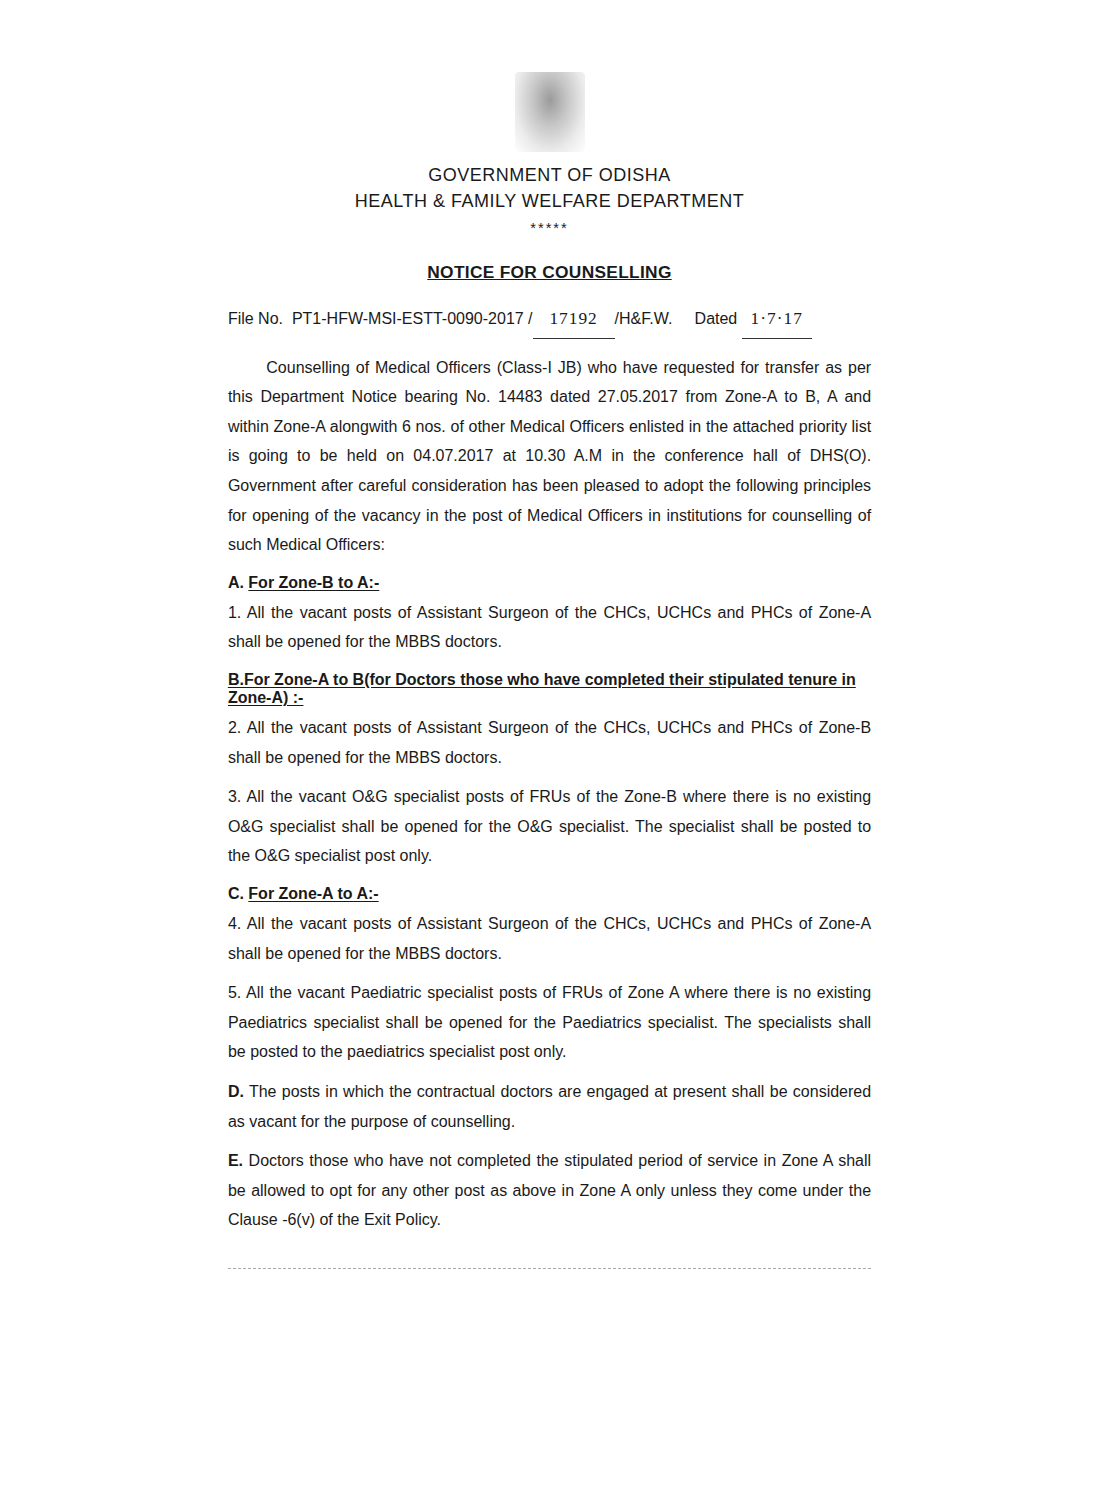GOVERNMENT OF ODISHA
HEALTH & FAMILY WELFARE DEPARTMENT
*****
NOTICE FOR COUNSELLING
File No. PT1-HFW-MSI-ESTT-0090-2017 /17192/H&F.W. Dated 1·7·17
Counselling of Medical Officers (Class-I JB) who have requested for transfer as per this Department Notice bearing No. 14483 dated 27.05.2017 from Zone-A to B, A and within Zone-A alongwith 6 nos. of other Medical Officers enlisted in the attached priority list is going to be held on 04.07.2017 at 10.30 A.M in the conference hall of DHS(O). Government after careful consideration has been pleased to adopt the following principles for opening of the vacancy in the post of Medical Officers in institutions for counselling of such Medical Officers:
A. For Zone-B to A:-
1. All the vacant posts of Assistant Surgeon of the CHCs, UCHCs and PHCs of Zone-A shall be opened for the MBBS doctors.
B.For Zone-A to B(for Doctors those who have completed their stipulated tenure in Zone-A) :-
2. All the vacant posts of Assistant Surgeon of the CHCs, UCHCs and PHCs of Zone-B shall be opened for the MBBS doctors.
3. All the vacant O&G specialist posts of FRUs of the Zone-B where there is no existing O&G specialist shall be opened for the O&G specialist. The specialist shall be posted to the O&G specialist post only.
C. For Zone-A to A:-
4. All the vacant posts of Assistant Surgeon of the CHCs, UCHCs and PHCs of Zone-A shall be opened for the MBBS doctors.
5. All the vacant Paediatric specialist posts of FRUs of Zone A where there is no existing Paediatrics specialist shall be opened for the Paediatrics specialist. The specialists shall be posted to the paediatrics specialist post only.
D. The posts in which the contractual doctors are engaged at present shall be considered as vacant for the purpose of counselling.
E. Doctors those who have not completed the stipulated period of service in Zone A shall be allowed to opt for any other post as above in Zone A only unless they come under the Clause -6(v) of the Exit Policy.